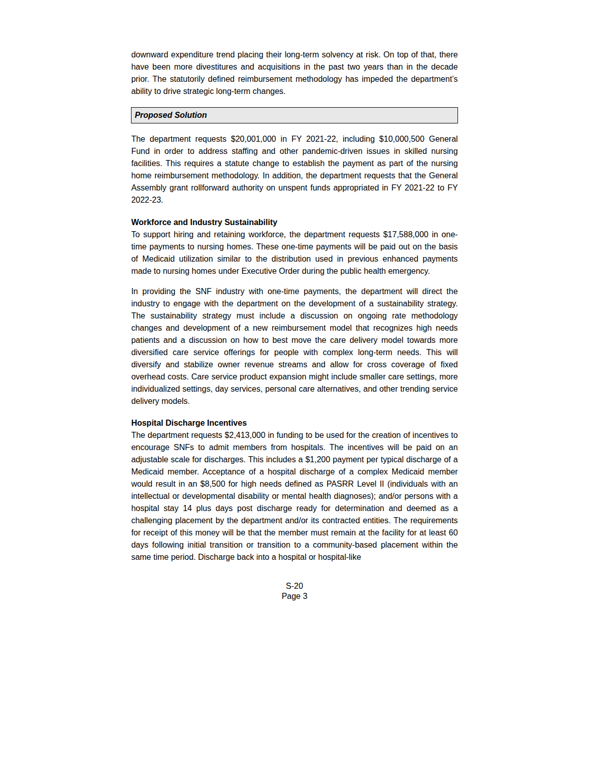downward expenditure trend placing their long-term solvency at risk. On top of that, there have been more divestitures and acquisitions in the past two years than in the decade prior. The statutorily defined reimbursement methodology has impeded the department’s ability to drive strategic long-term changes.
Proposed Solution
The department requests $20,001,000 in FY 2021-22, including $10,000,500 General Fund in order to address staffing and other pandemic-driven issues in skilled nursing facilities. This requires a statute change to establish the payment as part of the nursing home reimbursement methodology. In addition, the department requests that the General Assembly grant rollforward authority on unspent funds appropriated in FY 2021-22 to FY 2022-23.
Workforce and Industry Sustainability
To support hiring and retaining workforce, the department requests $17,588,000 in one-time payments to nursing homes. These one-time payments will be paid out on the basis of Medicaid utilization similar to the distribution used in previous enhanced payments made to nursing homes under Executive Order during the public health emergency.
In providing the SNF industry with one-time payments, the department will direct the industry to engage with the department on the development of a sustainability strategy. The sustainability strategy must include a discussion on ongoing rate methodology changes and development of a new reimbursement model that recognizes high needs patients and a discussion on how to best move the care delivery model towards more diversified care service offerings for people with complex long-term needs. This will diversify and stabilize owner revenue streams and allow for cross coverage of fixed overhead costs. Care service product expansion might include smaller care settings, more individualized settings, day services, personal care alternatives, and other trending service delivery models.
Hospital Discharge Incentives
The department requests $2,413,000 in funding to be used for the creation of incentives to encourage SNFs to admit members from hospitals. The incentives will be paid on an adjustable scale for discharges. This includes a $1,200 payment per typical discharge of a Medicaid member. Acceptance of a hospital discharge of a complex Medicaid member would result in an $8,500 for high needs defined as PASRR Level II (individuals with an intellectual or developmental disability or mental health diagnoses); and/or persons with a hospital stay 14 plus days post discharge ready for determination and deemed as a challenging placement by the department and/or its contracted entities. The requirements for receipt of this money will be that the member must remain at the facility for at least 60 days following initial transition or transition to a community-based placement within the same time period. Discharge back into a hospital or hospital-like
S-20
Page 3